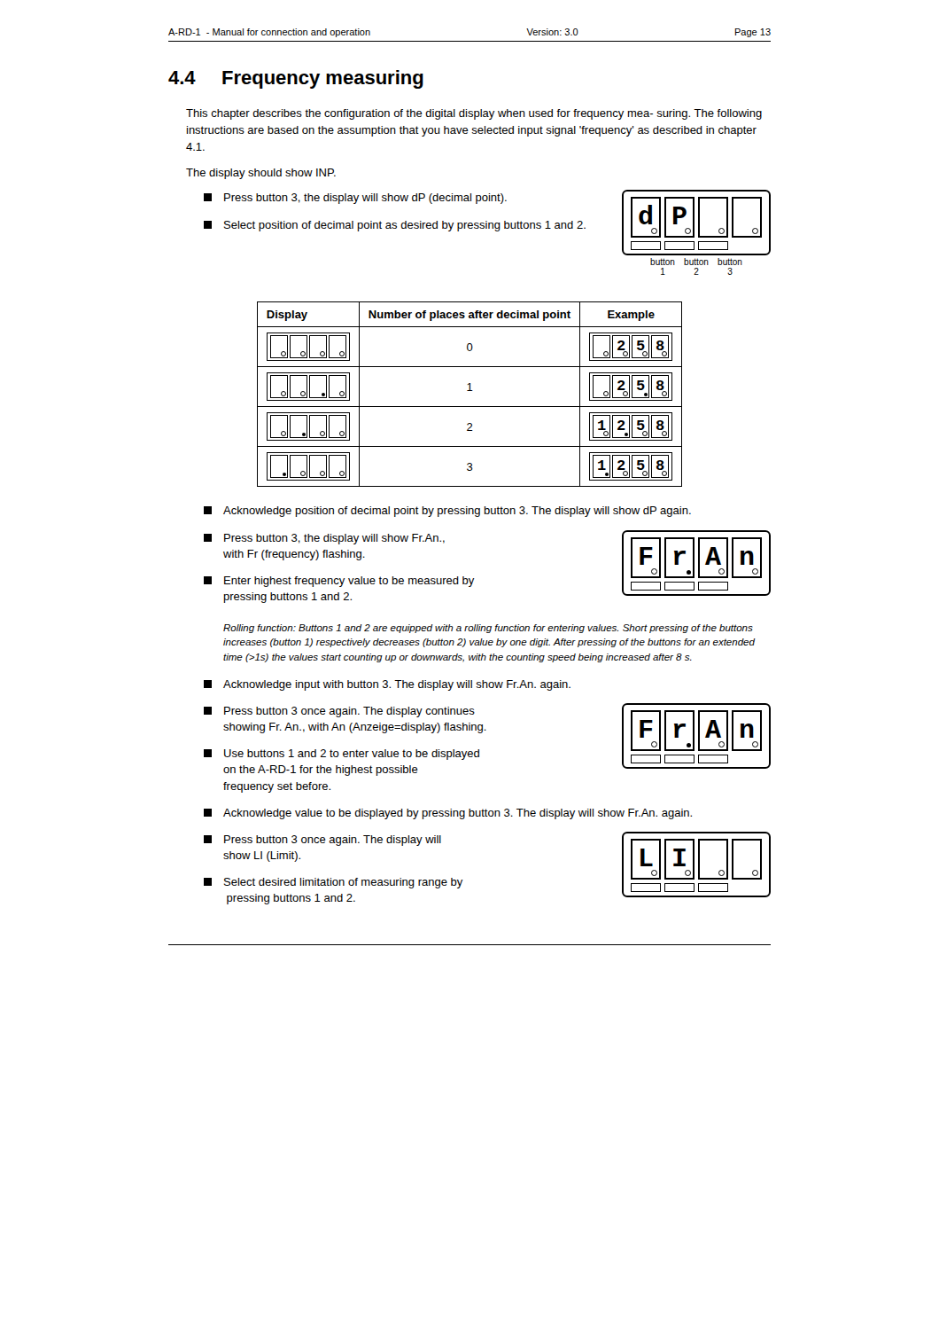A-RD-1 - Manual for connection and operation
Version: 3.0
Page 13
4.4 Frequency measuring
This chapter describes the configuration of the digital display when used for frequency mea- suring. The following instructions are based on the assumption that you have selected input signal 'frequency' as described in chapter 4.1.
The display should show INP.
d
P
button 1 button 2 button 3
Press button 3, the display will show dP (decimal point).
Select position of decimal point as desired by pressing buttons 1 and 2.
| Display | Number of places after decimal point | Example |
| --- | --- | --- |
| | 0 | 2 5 8 |
| | 1 | 2 5 8 |
| | 2 | 1 2 5 8 |
| | 3 | 1 2 5 8 |
Acknowledge position of decimal point by pressing button 3. The display will show dP again.
F
r
A
n
Press button 3, the display will show Fr.An.,
with Fr (frequency) flashing.
Enter highest frequency value to be measured by
pressing buttons 1 and 2.
Rolling function: Buttons 1 and 2 are equipped with a rolling function for entering values. Short pressing of the buttons increases (button 1) respectively decreases (button 2) value by one digit. After pressing of the buttons for an extended time (>1s) the values start counting up or downwards, with the counting speed being increased after 8 s.
Acknowledge input with button 3. The display will show Fr.An. again.
F
r
A
n
Press button 3 once again. The display continues
showing Fr. An., with An (Anzeige=display) flashing.
Use buttons 1 and 2 to enter value to be displayed
on the A-RD-1 for the highest possible
frequency set before.
Acknowledge value to be displayed by pressing button 3. The display will show Fr.An. again.
L
I
Press button 3 once again. The display will
show LI (Limit).
Select desired limitation of measuring range by
pressing buttons 1 and 2.